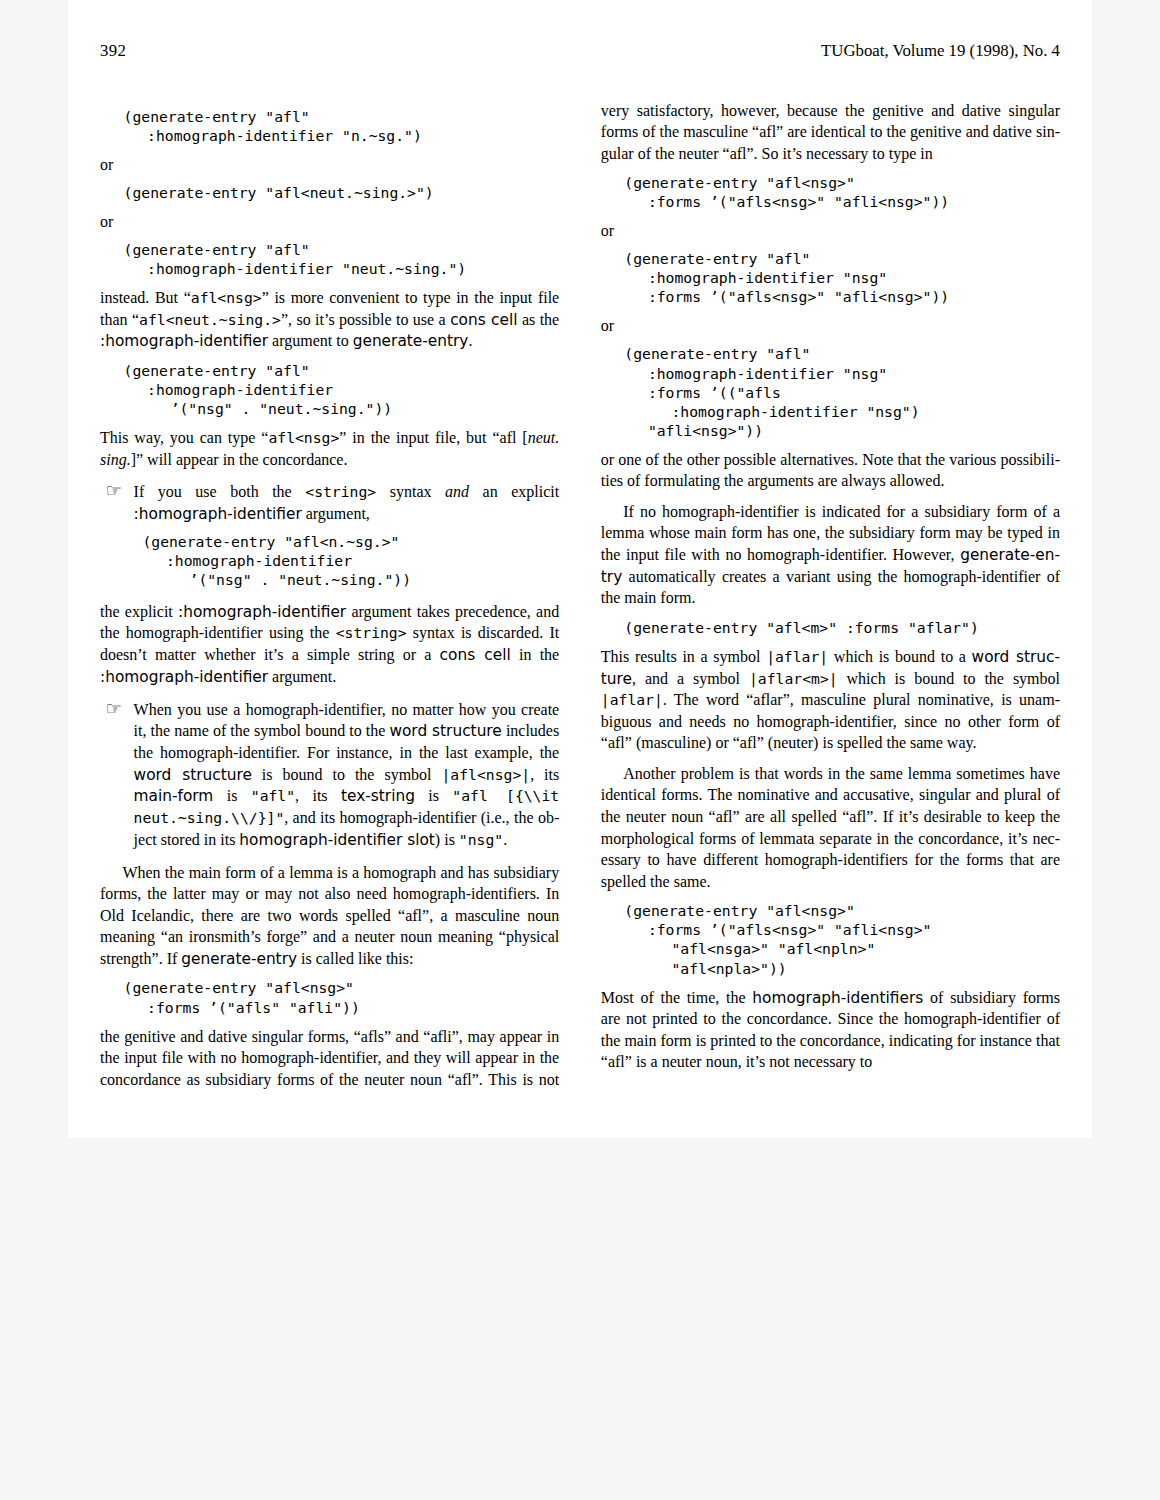392 TUGboat, Volume 19 (1998), No. 4
(generate-entry "afl" :homograph-identifier "n.~sg.")
or
(generate-entry "afl<neut.~sing.>")
or
(generate-entry "afl" :homograph-identifier "neut.~sing.")
instead. But “afl<nsg>” is more convenient to type in the input file than “afl<neut.~sing.>”, so it’s possible to use a cons cell as the :homograph-identifier argument to generate-entry.
(generate-entry "afl" :homograph-identifier ’("nsg" . "neut.~sing."))
This way, you can type “afl<nsg>” in the input file, but “afl [neut. sing.]” will appear in the concordance.
☞
If you use both the <string> syntax and an explicit :homograph-identifier argument,
(generate-entry "afl<n.~sg.>" :homograph-identifier ’("nsg" . "neut.~sing."))
the explicit :homograph-identifier argument takes precedence, and the homograph-identifier using the <string> syntax is discarded. It doesn’t matter whether it’s a simple string or a cons cell in the :homograph-identifier argument.
☞
When you use a homograph-identifier, no matter how you create it, the name of the symbol bound to the word structure includes the homograph-identifier. For instance, in the last example, the word structure is bound to the symbol |afl<nsg>|, its main-form is "afl", its tex-string is "afl [{\\it neut.~sing.\\/}]", and its homograph-identifier (i.e., the object stored in its homograph-identifier slot) is "nsg".
When the main form of a lemma is a homograph and has subsidiary forms, the latter may or may not also need homograph-identifiers. In Old Icelandic, there are two words spelled “afl”, a masculine noun meaning “an ironsmith’s forge” and a neuter noun meaning “physical strength”. If generate-entry is called like this:
(generate-entry "afl<nsg>" :forms ’("afls" "afli"))
the genitive and dative singular forms, “afls” and “afli”, may appear in the input file with no homograph-identifier, and they will appear in the concordance as subsidiary forms of the neuter noun “afl”. This is not very satisfactory, however, because the genitive and dative singular forms of the masculine “afl” are identical to the genitive and dative singular of the neuter “afl”. So it’s necessary to type in
(generate-entry "afl<nsg>" :forms ’("afls<nsg>" "afli<nsg>"))
or
(generate-entry "afl" :homograph-identifier "nsg" :forms ’("afls<nsg>" "afli<nsg>"))
or
(generate-entry "afl" :homograph-identifier "nsg" :forms ’(("afls :homograph-identifier "nsg") "afli<nsg>"))
or one of the other possible alternatives. Note that the various possibilities of formulating the arguments are always allowed.
If no homograph-identifier is indicated for a subsidiary form of a lemma whose main form has one, the subsidiary form may be typed in the input file with no homograph-identifier. However, generate-entry automatically creates a variant using the homograph-identifier of the main form.
(generate-entry "afl<m>" :forms "aflar")
This results in a symbol |aflar| which is bound to a word structure, and a symbol |aflar<m>| which is bound to the symbol |aflar|. The word “aflar”, masculine plural nominative, is unambiguous and needs no homograph-identifier, since no other form of “afl” (masculine) or “afl” (neuter) is spelled the same way.
Another problem is that words in the same lemma sometimes have identical forms. The nominative and accusative, singular and plural of the neuter noun “afl” are all spelled “afl”. If it’s desirable to keep the morphological forms of lemmata separate in the concordance, it’s necessary to have different homograph-identifiers for the forms that are spelled the same.
(generate-entry "afl<nsg>" :forms ’("afls<nsg>" "afli<nsg>" "afl<nsga>" "afl<npln>" "afl<npla>"))
Most of the time, the homograph-identifiers of subsidiary forms are not printed to the concordance. Since the homograph-identifier of the main form is printed to the concordance, indicating for instance that “afl” is a neuter noun, it’s not necessary to